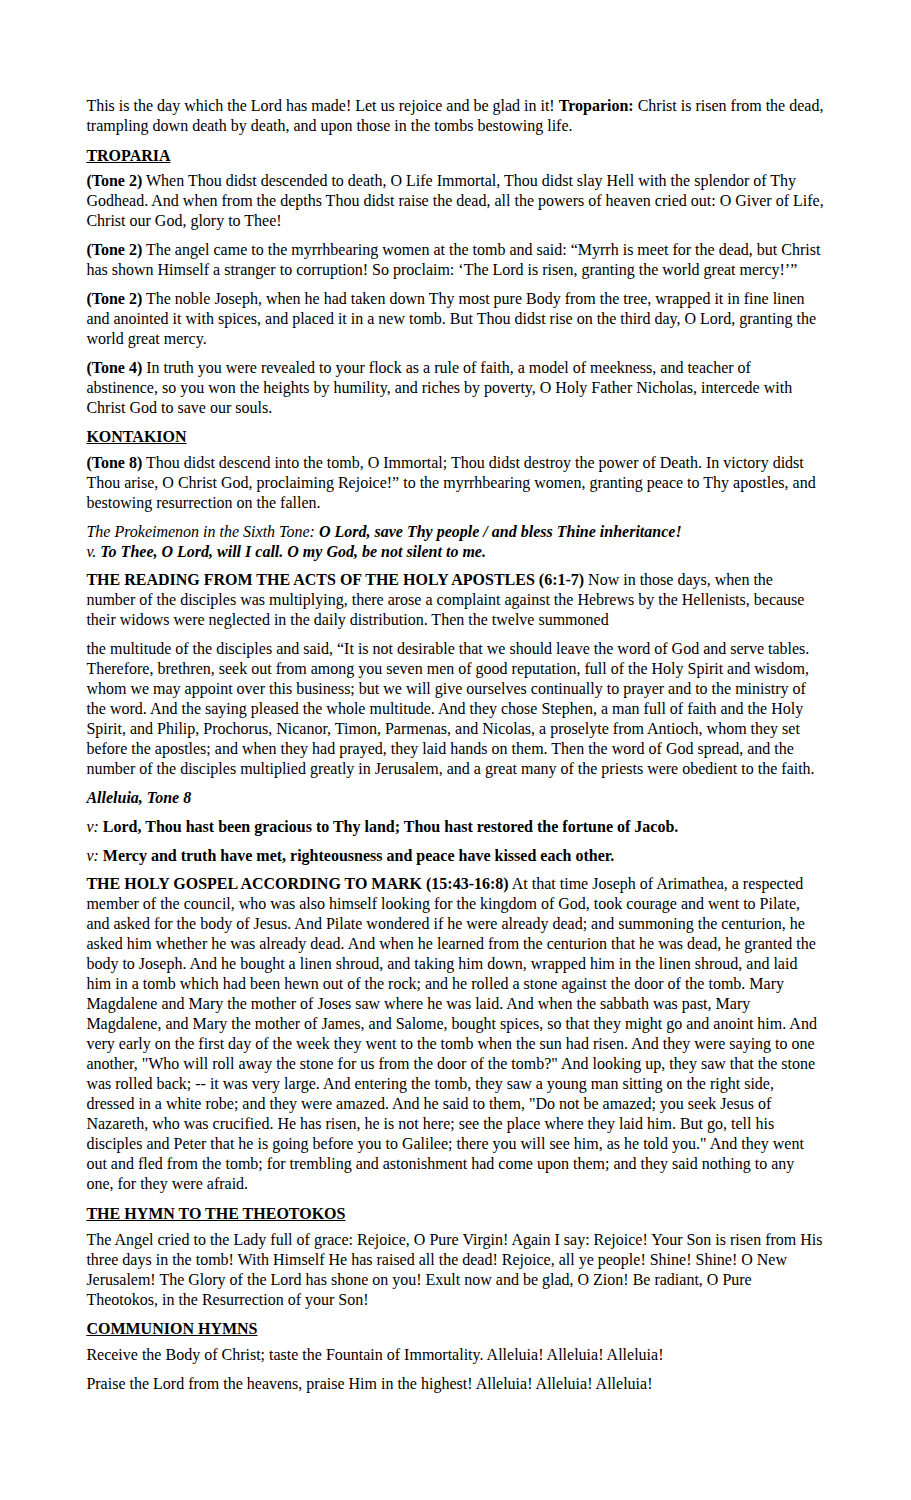This is the day which the Lord has made! Let us rejoice and be glad in it! Troparion: Christ is risen from the dead, trampling down death by death, and upon those in the tombs bestowing life.
TROPARIA
(Tone 2) When Thou didst descended to death, O Life Immortal, Thou didst slay Hell with the splendor of Thy Godhead. And when from the depths Thou didst raise the dead, all the powers of heaven cried out: O Giver of Life, Christ our God, glory to Thee!
(Tone 2) The angel came to the myrrhbearing women at the tomb and said: “Myrrh is meet for the dead, but Christ has shown Himself a stranger to corruption! So proclaim: ‘The Lord is risen, granting the world great mercy!’”
(Tone 2) The noble Joseph, when he had taken down Thy most pure Body from the tree, wrapped it in fine linen and anointed it with spices, and placed it in a new tomb. But Thou didst rise on the third day, O Lord, granting the world great mercy.
(Tone 4) In truth you were revealed to your flock as a rule of faith, a model of meekness, and teacher of abstinence, so you won the heights by humility, and riches by poverty, O Holy Father Nicholas, intercede with Christ God to save our souls.
KONTAKION
(Tone 8) Thou didst descend into the tomb, O Immortal; Thou didst destroy the power of Death. In victory didst Thou arise, O Christ God, proclaiming Rejoice!” to the myrrhbearing women, granting peace to Thy apostles, and bestowing resurrection on the fallen.
The Prokeimenon in the Sixth Tone: O Lord, save Thy people / and bless Thine inheritance!
v. To Thee, O Lord, will I call. O my God, be not silent to me.
THE READING FROM THE ACTS OF THE HOLY APOSTLES (6:1-7) Now in those days, when the number of the disciples was multiplying, there arose a complaint against the Hebrews by the Hellenists, because their widows were neglected in the daily distribution. Then the twelve summoned
the multitude of the disciples and said, “It is not desirable that we should leave the word of God and serve tables. Therefore, brethren, seek out from among you seven men of good reputation, full of the Holy Spirit and wisdom, whom we may appoint over this business; but we will give ourselves continually to prayer and to the ministry of the word. And the saying pleased the whole multitude. And they chose Stephen, a man full of faith and the Holy Spirit, and Philip, Prochorus, Nicanor, Timon, Parmenas, and Nicolas, a proselyte from Antioch, whom they set before the apostles; and when they had prayed, they laid hands on them. Then the word of God spread, and the number of the disciples multiplied greatly in Jerusalem, and a great many of the priests were obedient to the faith.
Alleluia, Tone 8
v: Lord, Thou hast been gracious to Thy land; Thou hast restored the fortune of Jacob.
v: Mercy and truth have met, righteousness and peace have kissed each other.
THE HOLY GOSPEL ACCORDING TO MARK (15:43-16:8) At that time Joseph of Arimathea, a respected member of the council, who was also himself looking for the kingdom of God, took courage and went to Pilate, and asked for the body of Jesus. And Pilate wondered if he were already dead; and summoning the centurion, he asked him whether he was already dead. And when he learned from the centurion that he was dead, he granted the body to Joseph. And he bought a linen shroud, and taking him down, wrapped him in the linen shroud, and laid him in a tomb which had been hewn out of the rock; and he rolled a stone against the door of the tomb. Mary Magdalene and Mary the mother of Joses saw where he was laid. And when the sabbath was past, Mary Magdalene, and Mary the mother of James, and Salome, bought spices, so that they might go and anoint him. And very early on the first day of the week they went to the tomb when the sun had risen. And they were saying to one another, "Who will roll away the stone for us from the door of the tomb?" And looking up, they saw that the stone was rolled back; -- it was very large. And entering the tomb, they saw a young man sitting on the right side, dressed in a white robe; and they were amazed. And he said to them, "Do not be amazed; you seek Jesus of Nazareth, who was crucified. He has risen, he is not here; see the place where they laid him. But go, tell his disciples and Peter that he is going before you to Galilee; there you will see him, as he told you." And they went out and fled from the tomb; for trembling and astonishment had come upon them; and they said nothing to any one, for they were afraid.
THE HYMN TO THE THEOTOKOS
The Angel cried to the Lady full of grace: Rejoice, O Pure Virgin! Again I say: Rejoice! Your Son is risen from His three days in the tomb! With Himself He has raised all the dead! Rejoice, all ye people! Shine! Shine! O New Jerusalem! The Glory of the Lord has shone on you! Exult now and be glad, O Zion! Be radiant, O Pure Theotokos, in the Resurrection of your Son!
COMMUNION HYMNS
Receive the Body of Christ; taste the Fountain of Immortality. Alleluia! Alleluia! Alleluia!
Praise the Lord from the heavens, praise Him in the highest! Alleluia! Alleluia! Alleluia!